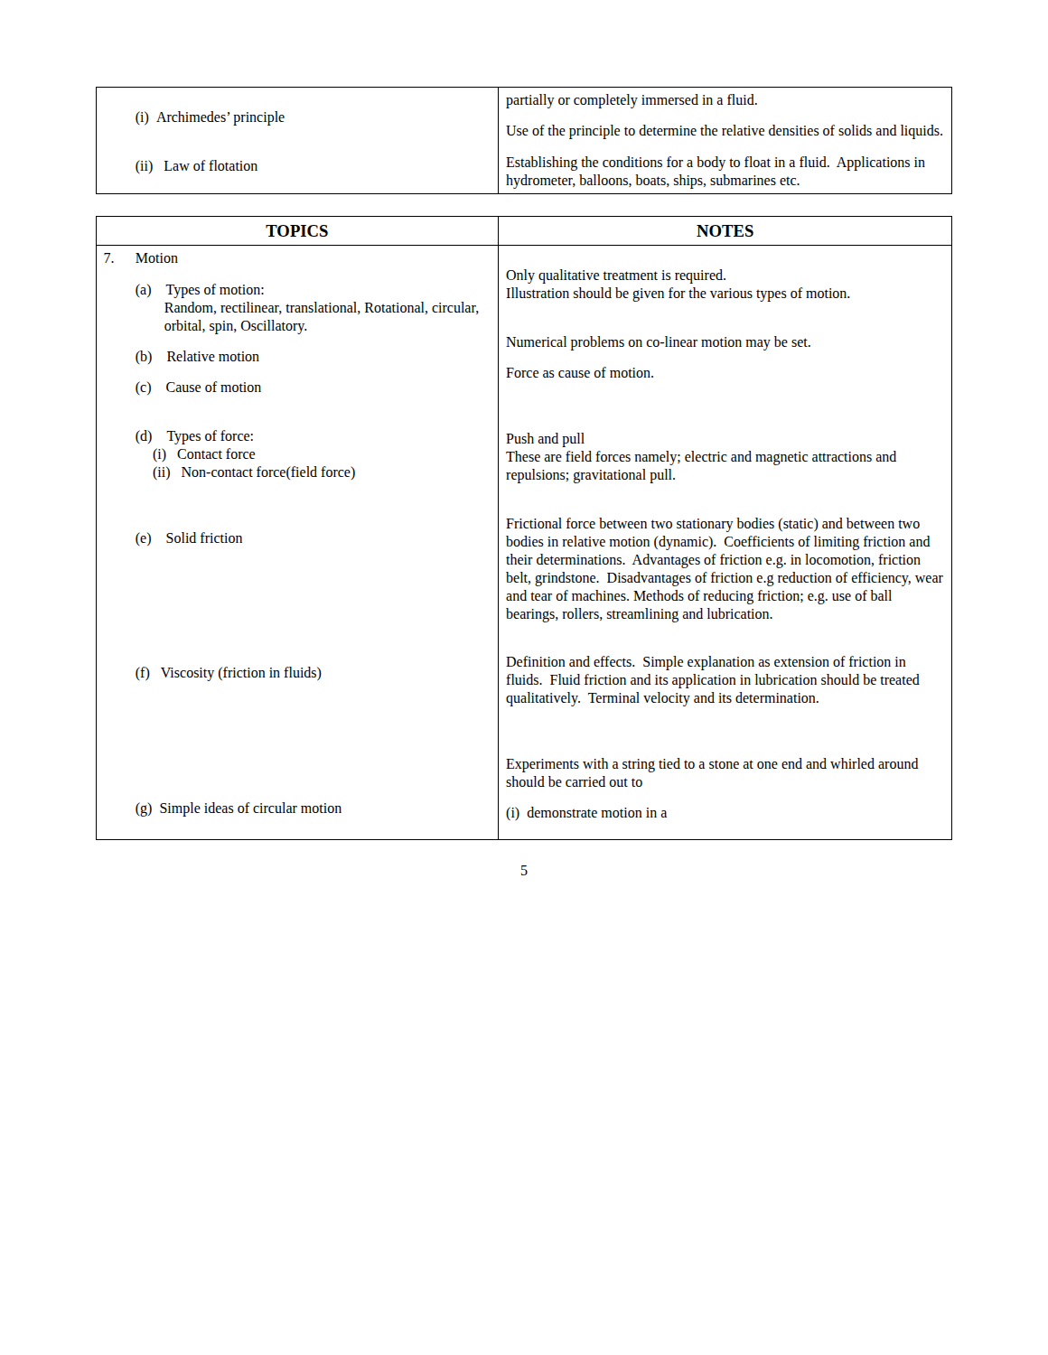| (i) Archimedes’ principle (ii) Law of flotation | partially or completely immersed in a fluid. Use of the principle to determine the relative densities of solids and liquids. Establishing the conditions for a body to float in a fluid. Applications in hydrometer, balloons, boats, ships, submarines etc. |
| TOPICS | NOTES |
| --- | --- |
| 7. Motion (a) Types of motion: Random, rectilinear, translational, Rotational, circular, orbital, spin, Oscillatory. (b) Relative motion (c) Cause of motion (d) Types of force: (i) Contact force (ii) Non-contact force(field force) (e) Solid friction (f) Viscosity (friction in fluids) (g) Simple ideas of circular motion | Only qualitative treatment is required. Illustration should be given for the various types of motion. Numerical problems on co-linear motion may be set. Force as cause of motion. Push and pull These are field forces namely; electric and magnetic attractions and repulsions; gravitational pull. Frictional force between two stationary bodies (static) and between two bodies in relative motion (dynamic). Coefficients of limiting friction and their determinations. Advantages of friction e.g. in locomotion, friction belt, grindstone. Disadvantages of friction e.g reduction of efficiency, wear and tear of machines. Methods of reducing friction; e.g. use of ball bearings, rollers, streamlining and lubrication. Definition and effects. Simple explanation as extension of friction in fluids. Fluid friction and its application in lubrication should be treated qualitatively. Terminal velocity and its determination. Experiments with a string tied to a stone at one end and whirled around should be carried out to (i) demonstrate motion in a |
5